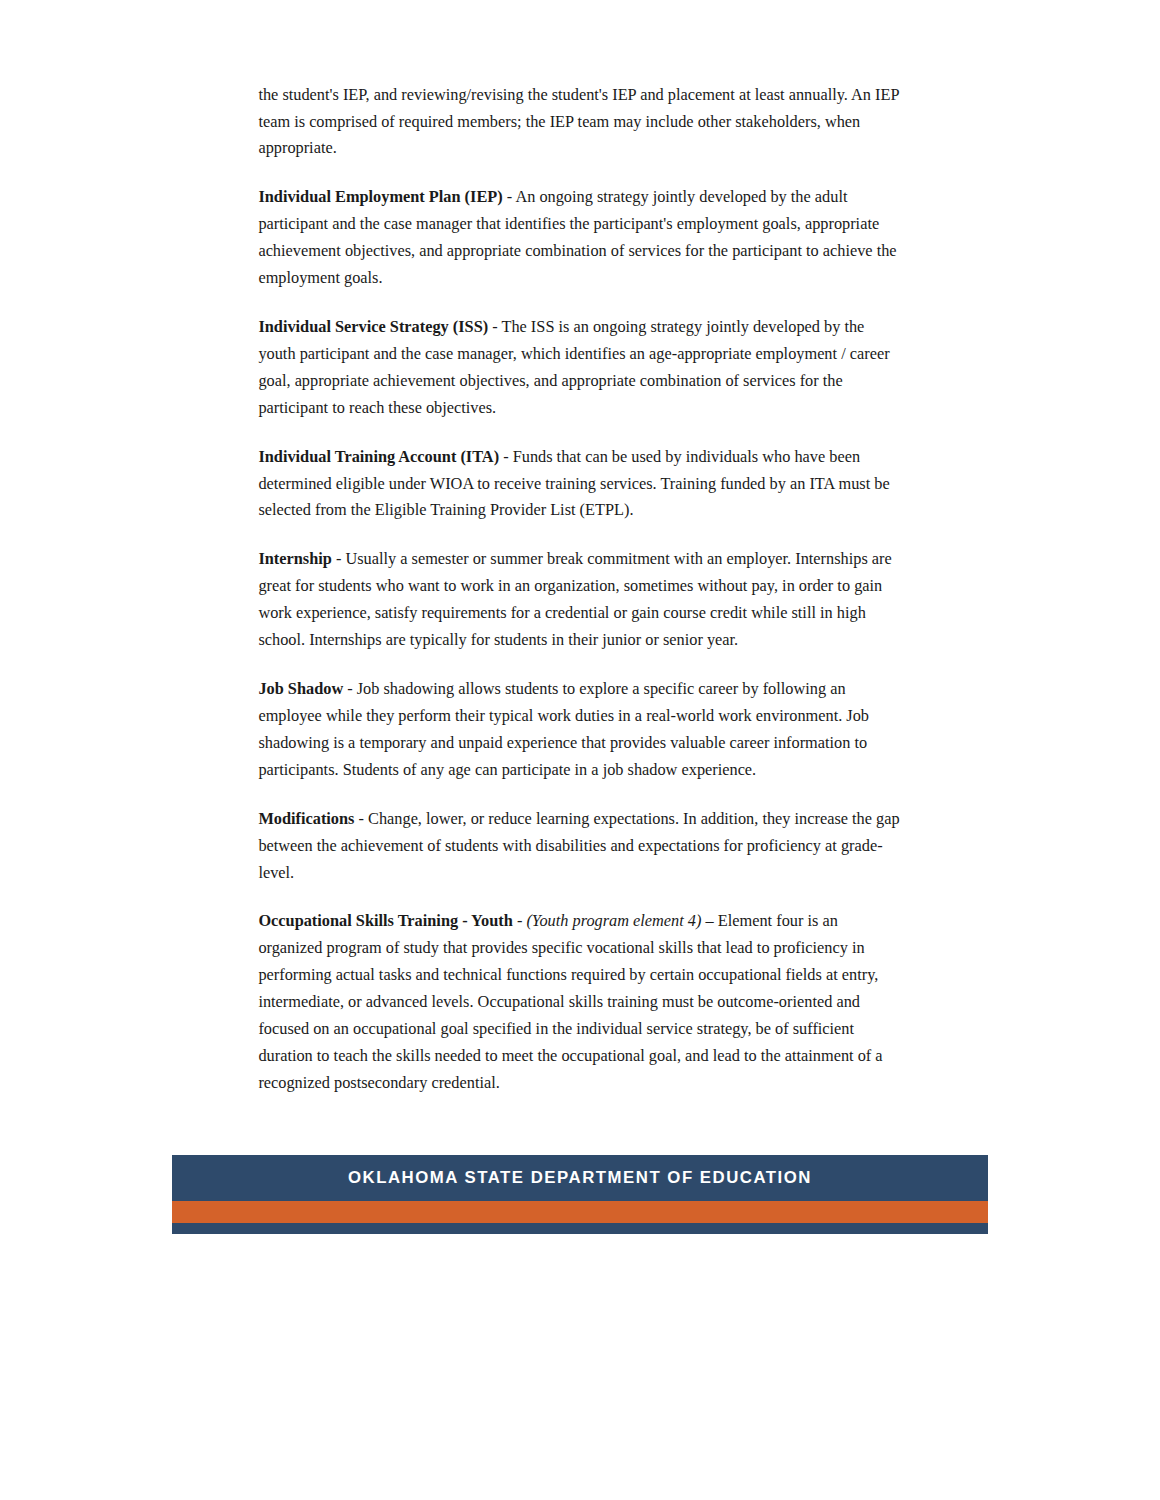the student's IEP, and reviewing/revising the student's IEP and placement at least annually. An IEP team is comprised of required members; the IEP team may include other stakeholders, when appropriate.
Individual Employment Plan (IEP) - An ongoing strategy jointly developed by the adult participant and the case manager that identifies the participant's employment goals, appropriate achievement objectives, and appropriate combination of services for the participant to achieve the employment goals.
Individual Service Strategy (ISS) - The ISS is an ongoing strategy jointly developed by the youth participant and the case manager, which identifies an age-appropriate employment / career goal, appropriate achievement objectives, and appropriate combination of services for the participant to reach these objectives.
Individual Training Account (ITA) - Funds that can be used by individuals who have been determined eligible under WIOA to receive training services. Training funded by an ITA must be selected from the Eligible Training Provider List (ETPL).
Internship - Usually a semester or summer break commitment with an employer. Internships are great for students who want to work in an organization, sometimes without pay, in order to gain work experience, satisfy requirements for a credential or gain course credit while still in high school. Internships are typically for students in their junior or senior year.
Job Shadow - Job shadowing allows students to explore a specific career by following an employee while they perform their typical work duties in a real-world work environment. Job shadowing is a temporary and unpaid experience that provides valuable career information to participants. Students of any age can participate in a job shadow experience.
Modifications - Change, lower, or reduce learning expectations. In addition, they increase the gap between the achievement of students with disabilities and expectations for proficiency at grade-level.
Occupational Skills Training - Youth - (Youth program element 4) – Element four is an organized program of study that provides specific vocational skills that lead to proficiency in performing actual tasks and technical functions required by certain occupational fields at entry, intermediate, or advanced levels. Occupational skills training must be outcome-oriented and focused on an occupational goal specified in the individual service strategy, be of sufficient duration to teach the skills needed to meet the occupational goal, and lead to the attainment of a recognized postsecondary credential.
OKLAHOMA STATE DEPARTMENT OF EDUCATION